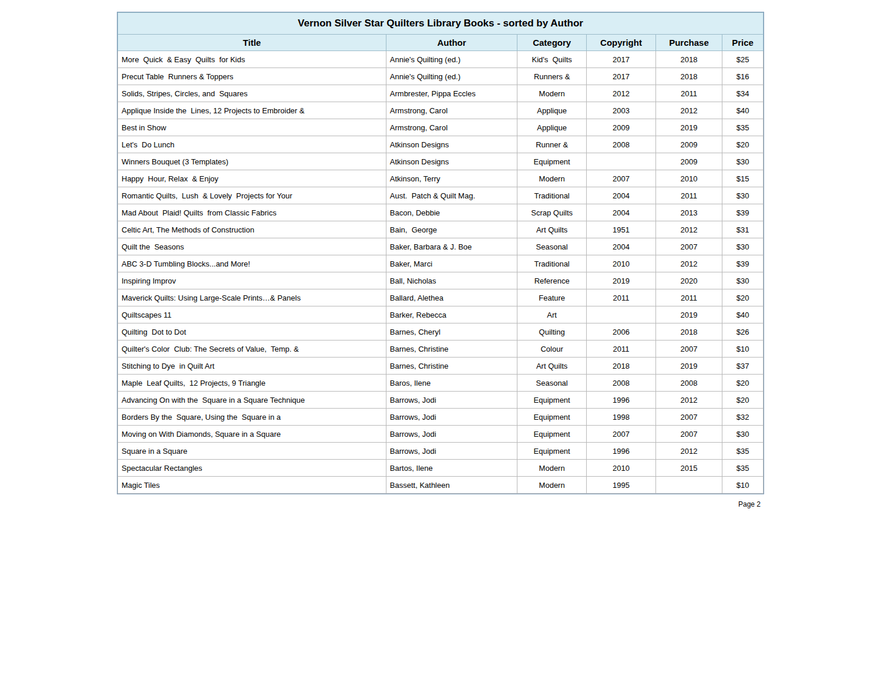Vernon Silver Star Quilters Library Books - sorted by Author
| Title | Author | Category | Copyright | Purchase | Price |
| --- | --- | --- | --- | --- | --- |
| More Quick & Easy Quilts for Kids | Annie's Quilting (ed.) | Kid's Quilts | 2017 | 2018 | $25 |
| Precut Table Runners & Toppers | Annie's Quilting (ed.) | Runners & | 2017 | 2018 | $16 |
| Solids, Stripes, Circles, and Squares | Armbrester, Pippa Eccles | Modern | 2012 | 2011 | $34 |
| Applique Inside the Lines, 12 Projects to Embroider & | Armstrong, Carol | Applique | 2003 | 2012 | $40 |
| Best in Show | Armstrong, Carol | Applique | 2009 | 2019 | $35 |
| Let's Do Lunch | Atkinson Designs | Runner & | 2008 | 2009 | $20 |
| Winners Bouquet (3 Templates) | Atkinson Designs | Equipment | | 2009 | $30 |
| Happy Hour, Relax & Enjoy | Atkinson, Terry | Modern | 2007 | 2010 | $15 |
| Romantic Quilts, Lush & Lovely Projects for Your | Aust. Patch & Quilt Mag. | Traditional | 2004 | 2011 | $30 |
| Mad About Plaid! Quilts from Classic Fabrics | Bacon, Debbie | Scrap Quilts | 2004 | 2013 | $39 |
| Celtic Art, The Methods of Construction | Bain, George | Art Quilts | 1951 | 2012 | $31 |
| Quilt the Seasons | Baker, Barbara & J. Boe | Seasonal | 2004 | 2007 | $30 |
| ABC 3-D Tumbling Blocks...and More! | Baker, Marci | Traditional | 2010 | 2012 | $39 |
| Inspiring Improv | Ball, Nicholas | Reference | 2019 | 2020 | $30 |
| Maverick Quilts: Using Large-Scale Prints…& Panels | Ballard, Alethea | Feature | 2011 | 2011 | $20 |
| Quiltscapes 11 | Barker, Rebecca | Art | | 2019 | $40 |
| Quilting Dot to Dot | Barnes, Cheryl | Quilting | 2006 | 2018 | $26 |
| Quilter's Color Club: The Secrets of Value, Temp. & | Barnes, Christine | Colour | 2011 | 2007 | $10 |
| Stitching to Dye in Quilt Art | Barnes, Christine | Art Quilts | 2018 | 2019 | $37 |
| Maple Leaf Quilts, 12 Projects, 9 Triangle | Baros, Ilene | Seasonal | 2008 | 2008 | $20 |
| Advancing On with the Square in a Square Technique | Barrows, Jodi | Equipment | 1996 | 2012 | $20 |
| Borders By the Square, Using the Square in a | Barrows, Jodi | Equipment | 1998 | 2007 | $32 |
| Moving on With Diamonds, Square in a Square | Barrows, Jodi | Equipment | 2007 | 2007 | $30 |
| Square in a Square | Barrows, Jodi | Equipment | 1996 | 2012 | $35 |
| Spectacular Rectangles | Bartos, Ilene | Modern | 2010 | 2015 | $35 |
| Magic Tiles | Bassett, Kathleen | Modern | 1995 | | $10 |
Page 2